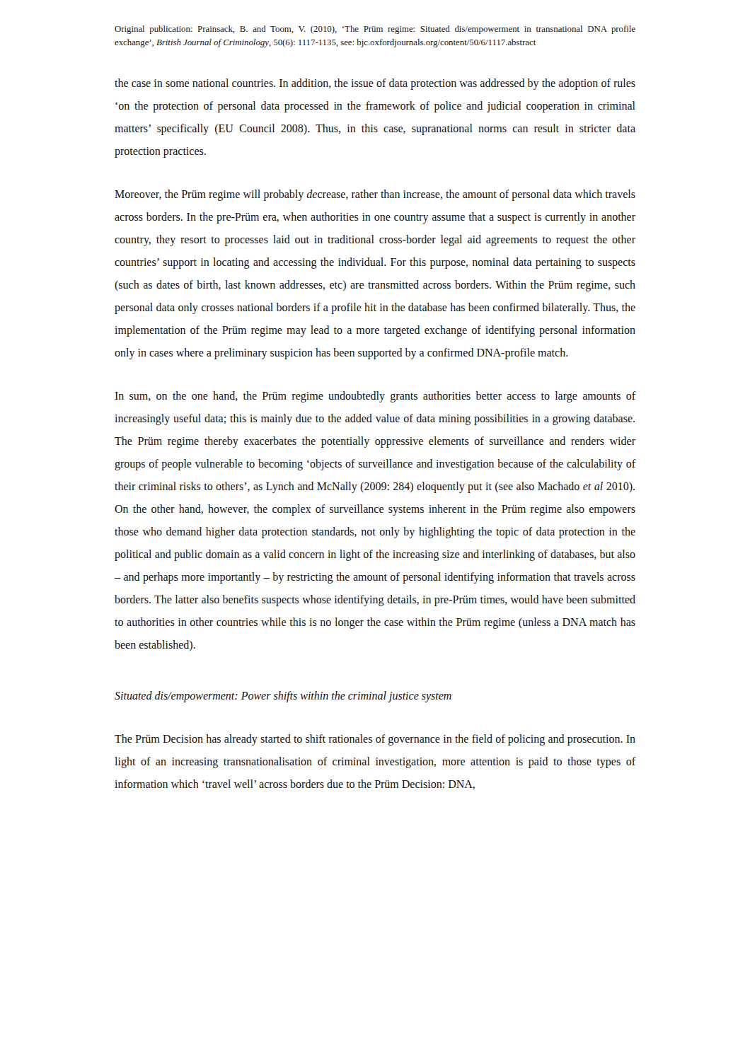Original publication: Prainsack, B. and Toom, V. (2010), ‘The Prüm regime: Situated dis/empowerment in transnational DNA profile exchange’, British Journal of Criminology, 50(6): 1117-1135, see: bjc.oxfordjournals.org/content/50/6/1117.abstract
the case in some national countries. In addition, the issue of data protection was addressed by the adoption of rules ‘on the protection of personal data processed in the framework of police and judicial cooperation in criminal matters’ specifically (EU Council 2008). Thus, in this case, supranational norms can result in stricter data protection practices.
Moreover, the Prüm regime will probably decrease, rather than increase, the amount of personal data which travels across borders. In the pre-Prüm era, when authorities in one country assume that a suspect is currently in another country, they resort to processes laid out in traditional cross-border legal aid agreements to request the other countries’ support in locating and accessing the individual. For this purpose, nominal data pertaining to suspects (such as dates of birth, last known addresses, etc) are transmitted across borders. Within the Prüm regime, such personal data only crosses national borders if a profile hit in the database has been confirmed bilaterally. Thus, the implementation of the Prüm regime may lead to a more targeted exchange of identifying personal information only in cases where a preliminary suspicion has been supported by a confirmed DNA-profile match.
In sum, on the one hand, the Prüm regime undoubtedly grants authorities better access to large amounts of increasingly useful data; this is mainly due to the added value of data mining possibilities in a growing database. The Prüm regime thereby exacerbates the potentially oppressive elements of surveillance and renders wider groups of people vulnerable to becoming ‘objects of surveillance and investigation because of the calculability of their criminal risks to others’, as Lynch and McNally (2009: 284) eloquently put it (see also Machado et al 2010). On the other hand, however, the complex of surveillance systems inherent in the Prüm regime also empowers those who demand higher data protection standards, not only by highlighting the topic of data protection in the political and public domain as a valid concern in light of the increasing size and interlinking of databases, but also – and perhaps more importantly – by restricting the amount of personal identifying information that travels across borders. The latter also benefits suspects whose identifying details, in pre-Prüm times, would have been submitted to authorities in other countries while this is no longer the case within the Prüm regime (unless a DNA match has been established).
Situated dis/empowerment: Power shifts within the criminal justice system
The Prüm Decision has already started to shift rationales of governance in the field of policing and prosecution. In light of an increasing transnationalisation of criminal investigation, more attention is paid to those types of information which ‘travel well’ across borders due to the Prüm Decision: DNA,